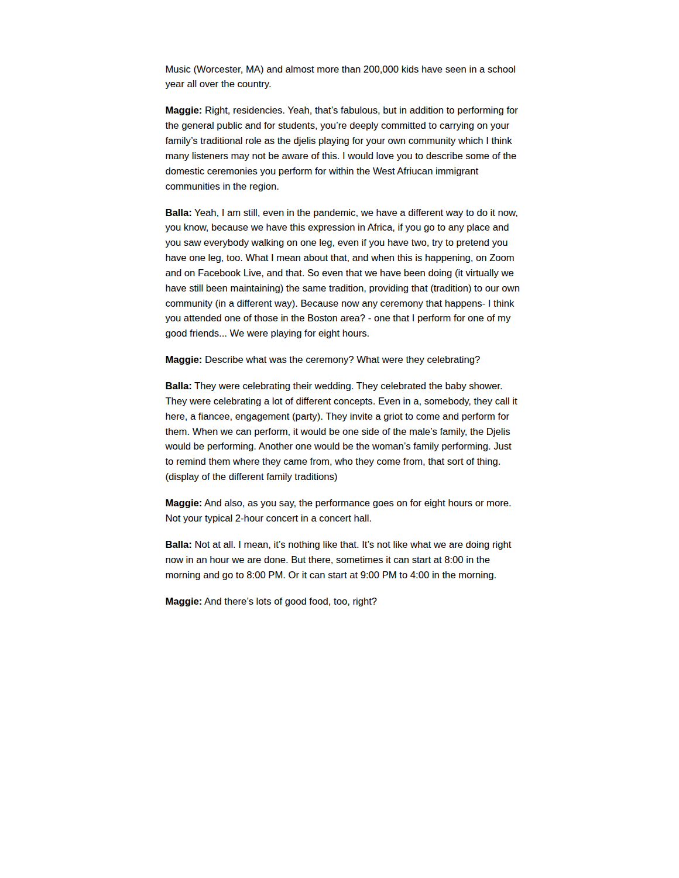Music (Worcester, MA) and almost more than 200,000 kids have seen in a school year all over the country.
Maggie: Right, residencies. Yeah, that’s fabulous, but in addition to performing for the general public and for students, you’re deeply committed to carrying on your family’s traditional role as the djelis playing for your own community which I think many listeners may not be aware of this. I would love you to describe some of the domestic ceremonies you perform for within the West Afriucan immigrant communities in the region.
Balla: Yeah, I am still, even in the pandemic, we have a different way to do it now, you know, because we have this expression in Africa, if you go to any place and you saw everybody walking on one leg, even if you have two, try to pretend you have one leg, too. What I mean about that, and when this is happening, on Zoom and on Facebook Live, and that. So even that we have been doing (it virtually we have still been maintaining) the same tradition, providing that (tradition) to our own community (in a different way). Because now any ceremony that happens- I think you attended one of those in the Boston area? - one that I perform for one of my good friends... We were playing for eight hours.
Maggie: Describe what was the ceremony? What were they celebrating?
Balla: They were celebrating their wedding. They celebrated the baby shower. They were celebrating a lot of different concepts. Even in a, somebody, they call it here, a fiancee, engagement (party). They invite a griot to come and perform for them. When we can perform, it would be one side of the male’s family, the Djelis would be performing. Another one would be the woman’s family performing. Just to remind them where they came from, who they come from, that sort of thing. (display of the different family traditions)
Maggie: And also, as you say, the performance goes on for eight hours or more. Not your typical 2-hour concert in a concert hall.
Balla: Not at all. I mean, it’s nothing like that. It’s not like what we are doing right now in an hour we are done. But there, sometimes it can start at 8:00 in the morning and go to 8:00 PM. Or it can start at 9:00 PM to 4:00 in the morning.
Maggie: And there’s lots of good food, too, right?